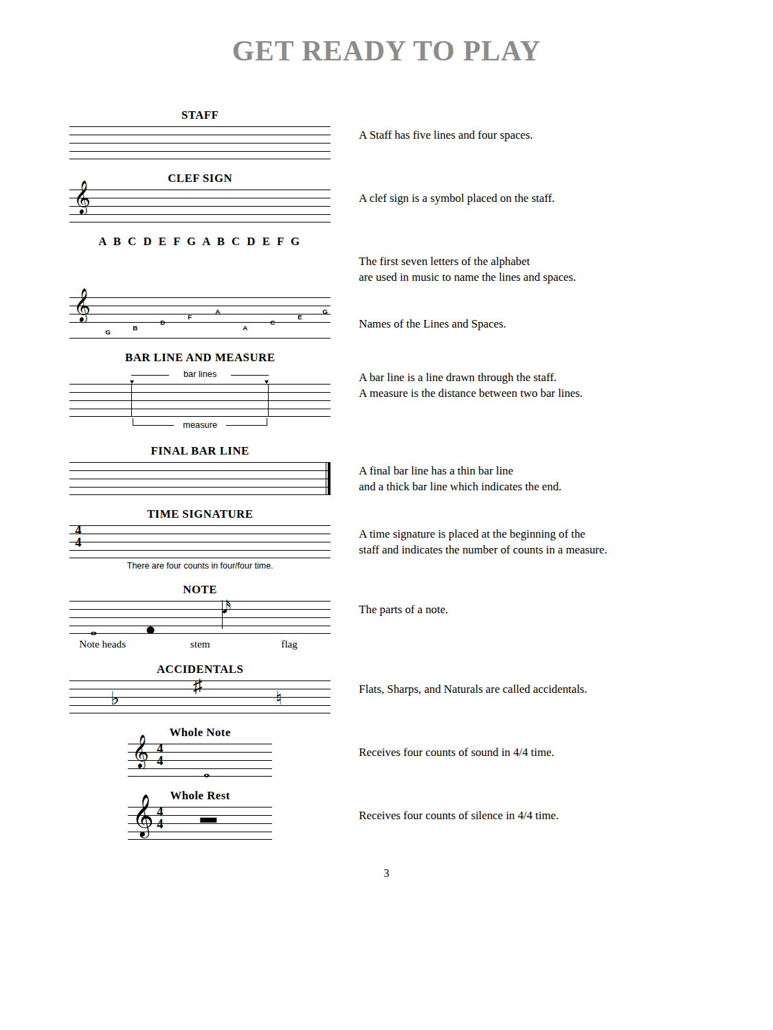GET READY TO PLAY
STAFF
A Staff has five lines and four spaces.
CLEF SIGN
𝄞
A clef sign is a symbol placed on the staff.
A B C D E F G A B C D E F G
The first seven letters of the alphabet
are used in music to name the lines and spaces.
𝄞 G B D F A A C E G
Names of the Lines and Spaces.
BAR LINE AND MEASURE
bar lines
measure
A bar line is a line drawn through the staff.
A measure is the distance between two bar lines.
FINAL BAR LINE
A final bar line has a thin bar line
and a thick bar line which indicates the end.
TIME SIGNATURE
4
4
There are four counts in four/four time.
A time signature is placed at the beginning of the
staff and indicates the number of counts in a measure.
NOTE
𝅝 ●
𝅘𝅥𝅯
Note heads stem flag
The parts of a note.
ACCIDENTALS
♭ ♯ ♮
Flats, Sharps, and Naturals are called accidentals.
Whole Note
𝄞 4
4 𝅝
Receives four counts of sound in 4/4 time.
Whole Rest
𝄞 4
4 ▬
Receives four counts of silence in 4/4 time.
3